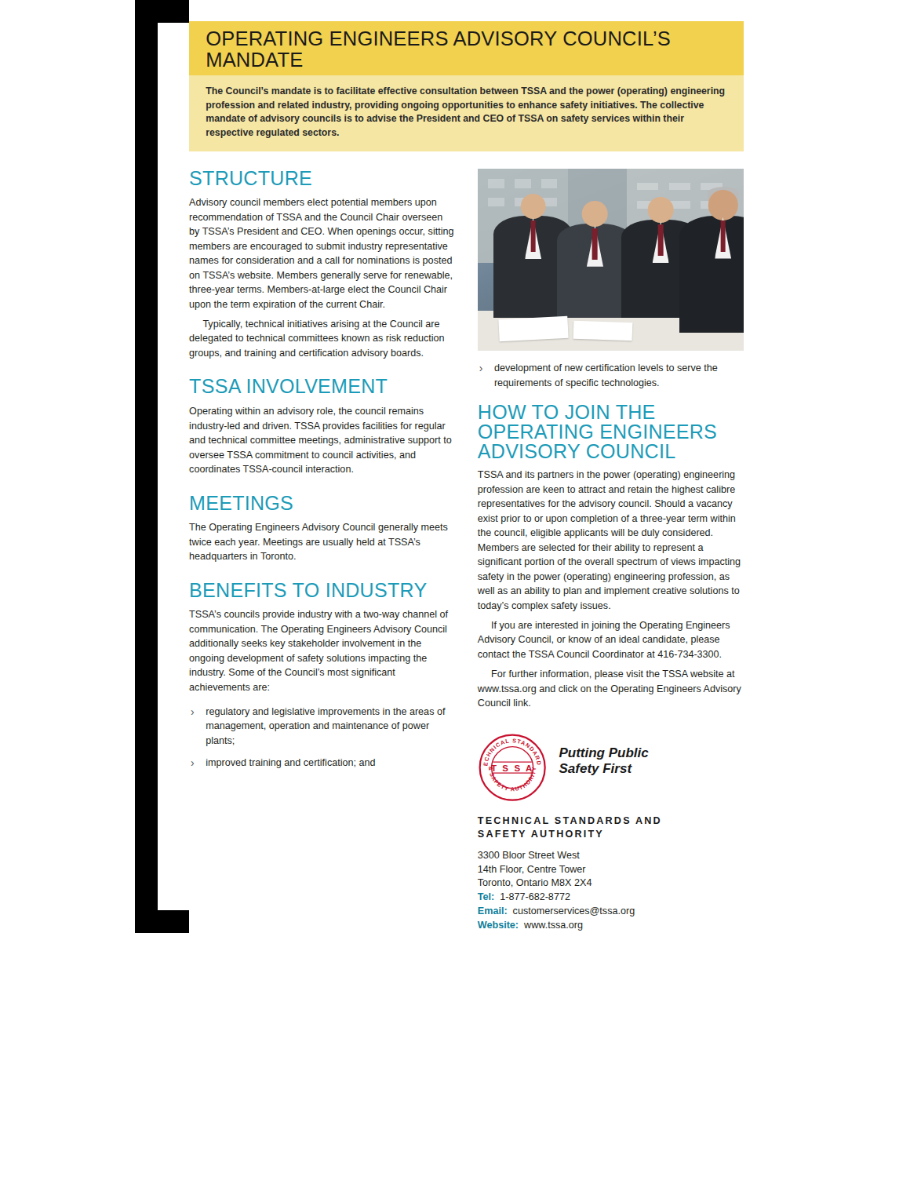Operating Engineers Advisory Council’s Mandate
The Council’s mandate is to facilitate effective consultation between TSSA and the power (operating) engineering profession and related industry, providing ongoing opportunities to enhance safety initiatives. The collective mandate of advisory councils is to advise the President and CEO of TSSA on safety services within their respective regulated sectors.
Structure
Advisory council members elect potential members upon recommendation of TSSA and the Council Chair overseen by TSSA’s President and CEO. When openings occur, sitting members are encouraged to submit industry representative names for consideration and a call for nominations is posted on TSSA’s website. Members generally serve for renewable, three-year terms. Members-at-large elect the Council Chair upon the term expiration of the current Chair.
Typically, technical initiatives arising at the Council are delegated to technical committees known as risk reduction groups, and training and certification advisory boards.
TSSA Involvement
Operating within an advisory role, the council remains industry-led and driven. TSSA provides facilities for regular and technical committee meetings, administrative support to oversee TSSA commitment to council activities, and coordinates TSSA-council interaction.
Meetings
The Operating Engineers Advisory Council generally meets twice each year. Meetings are usually held at TSSA’s headquarters in Toronto.
Benefits to Industry
TSSA’s councils provide industry with a two-way channel of communication. The Operating Engineers Advisory Council additionally seeks key stakeholder involvement in the ongoing development of safety solutions impacting the industry. Some of the Council’s most significant achievements are:
regulatory and legislative improvements in the areas of management, operation and maintenance of power plants;
improved training and certification; and
development of new certification levels to serve the requirements of specific technologies.
How to Join the Operating Engineers Advisory Council
TSSA and its partners in the power (operating) engineering profession are keen to attract and retain the highest calibre representatives for the advisory council. Should a vacancy exist prior to or upon completion of a three-year term within the council, eligible applicants will be duly considered. Members are selected for their ability to represent a significant portion of the overall spectrum of views impacting safety in the power (operating) engineering profession, as well as an ability to plan and implement creative solutions to today’s complex safety issues.
If you are interested in joining the Operating Engineers Advisory Council, or know of an ideal candidate, please contact the TSSA Council Coordinator at 416-734-3300.
For further information, please visit the TSSA website at www.tssa.org and click on the Operating Engineers Advisory Council link.
TECHNICAL STANDARDS & SAFETY AUTHORITY T S S A
Putting Public
Safety First
Technical Standards and
Safety Authority
3300 Bloor Street West
14th Floor, Centre Tower
Toronto, Ontario M8X 2X4
Tel: 1-877-682-8772
Email: customerservices@tssa.org
Website: www.tssa.org